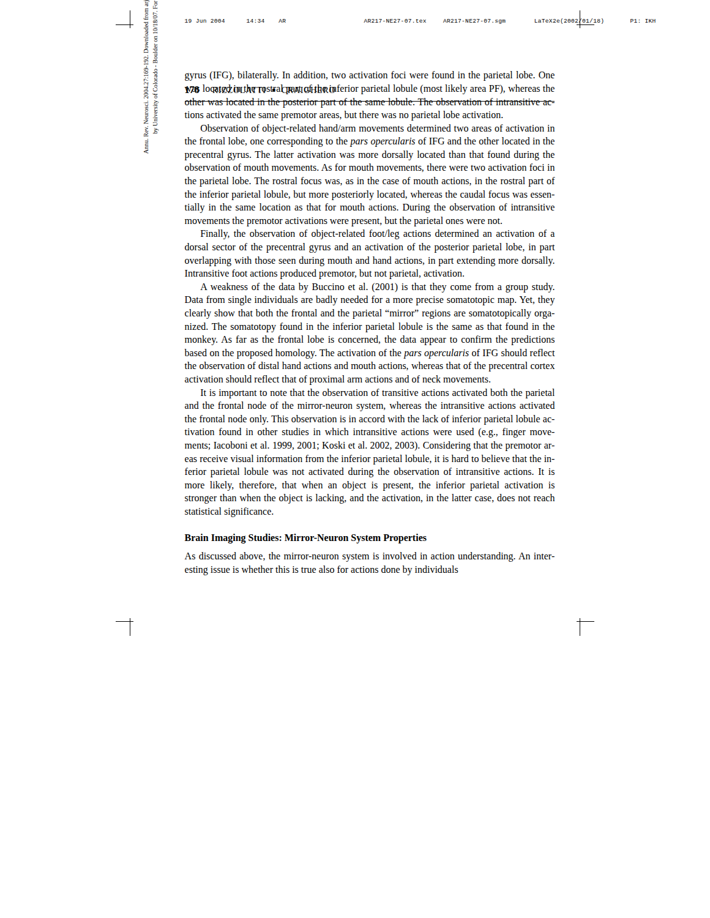19 Jun 200414:34 AR AR217-NE27-07.tex AR217-NE27-07.sgm LaTeX2e(2002/01/18) P1: IKH
178 RIZZOLATTI■CRAIGHERO
Annu. Rev. Neurosci. 2004.27:169-192. Downloaded from arjournals.annualreviews.org
by University of Colorado - Boulder on 10/18/07. For personal use only.
gyrus (IFG), bilaterally. In addition, two activation foci were found in the parietal lobe. One was located in the rostral part of the inferior parietal lobule (most likely area PF), whereas the other was located in the posterior part of the same lobule. The observation of intransitive actions activated the same premotor areas, but there was no parietal lobe activation.
Observation of object-related hand/arm movements determined two areas of activation in the frontal lobe, one corresponding to the pars opercularis of IFG and the other located in the precentral gyrus. The latter activation was more dorsally located than that found during the observation of mouth movements. As for mouth movements, there were two activation foci in the parietal lobe. The rostral focus was, as in the case of mouth actions, in the rostral part of the inferior parietal lobule, but more posteriorly located, whereas the caudal focus was essentially in the same location as that for mouth actions. During the observation of intransitive movements the premotor activations were present, but the parietal ones were not.
Finally, the observation of object-related foot/leg actions determined an activation of a dorsal sector of the precentral gyrus and an activation of the posterior parietal lobe, in part overlapping with those seen during mouth and hand actions, in part extending more dorsally. Intransitive foot actions produced premotor, but not parietal, activation.
A weakness of the data by Buccino et al. (2001) is that they come from a group study. Data from single individuals are badly needed for a more precise somatotopic map. Yet, they clearly show that both the frontal and the parietal “mirror” regions are somatotopically organized. The somatotopy found in the inferior parietal lobule is the same as that found in the monkey. As far as the frontal lobe is concerned, the data appear to confirm the predictions based on the proposed homology. The activation of the pars opercularis of IFG should reflect the observation of distal hand actions and mouth actions, whereas that of the precentral cortex activation should reflect that of proximal arm actions and of neck movements.
It is important to note that the observation of transitive actions activated both the parietal and the frontal node of the mirror-neuron system, whereas the intransitive actions activated the frontal node only. This observation is in accord with the lack of inferior parietal lobule activation found in other studies in which intransitive actions were used (e.g., finger movements; Iacoboni et al. 1999, 2001; Koski et al. 2002, 2003). Considering that the premotor areas receive visual information from the inferior parietal lobule, it is hard to believe that the inferior parietal lobule was not activated during the observation of intransitive actions. It is more likely, therefore, that when an object is present, the inferior parietal activation is stronger than when the object is lacking, and the activation, in the latter case, does not reach statistical significance.
Brain Imaging Studies: Mirror-Neuron System Properties
As discussed above, the mirror-neuron system is involved in action understanding. An interesting issue is whether this is true also for actions done by individuals